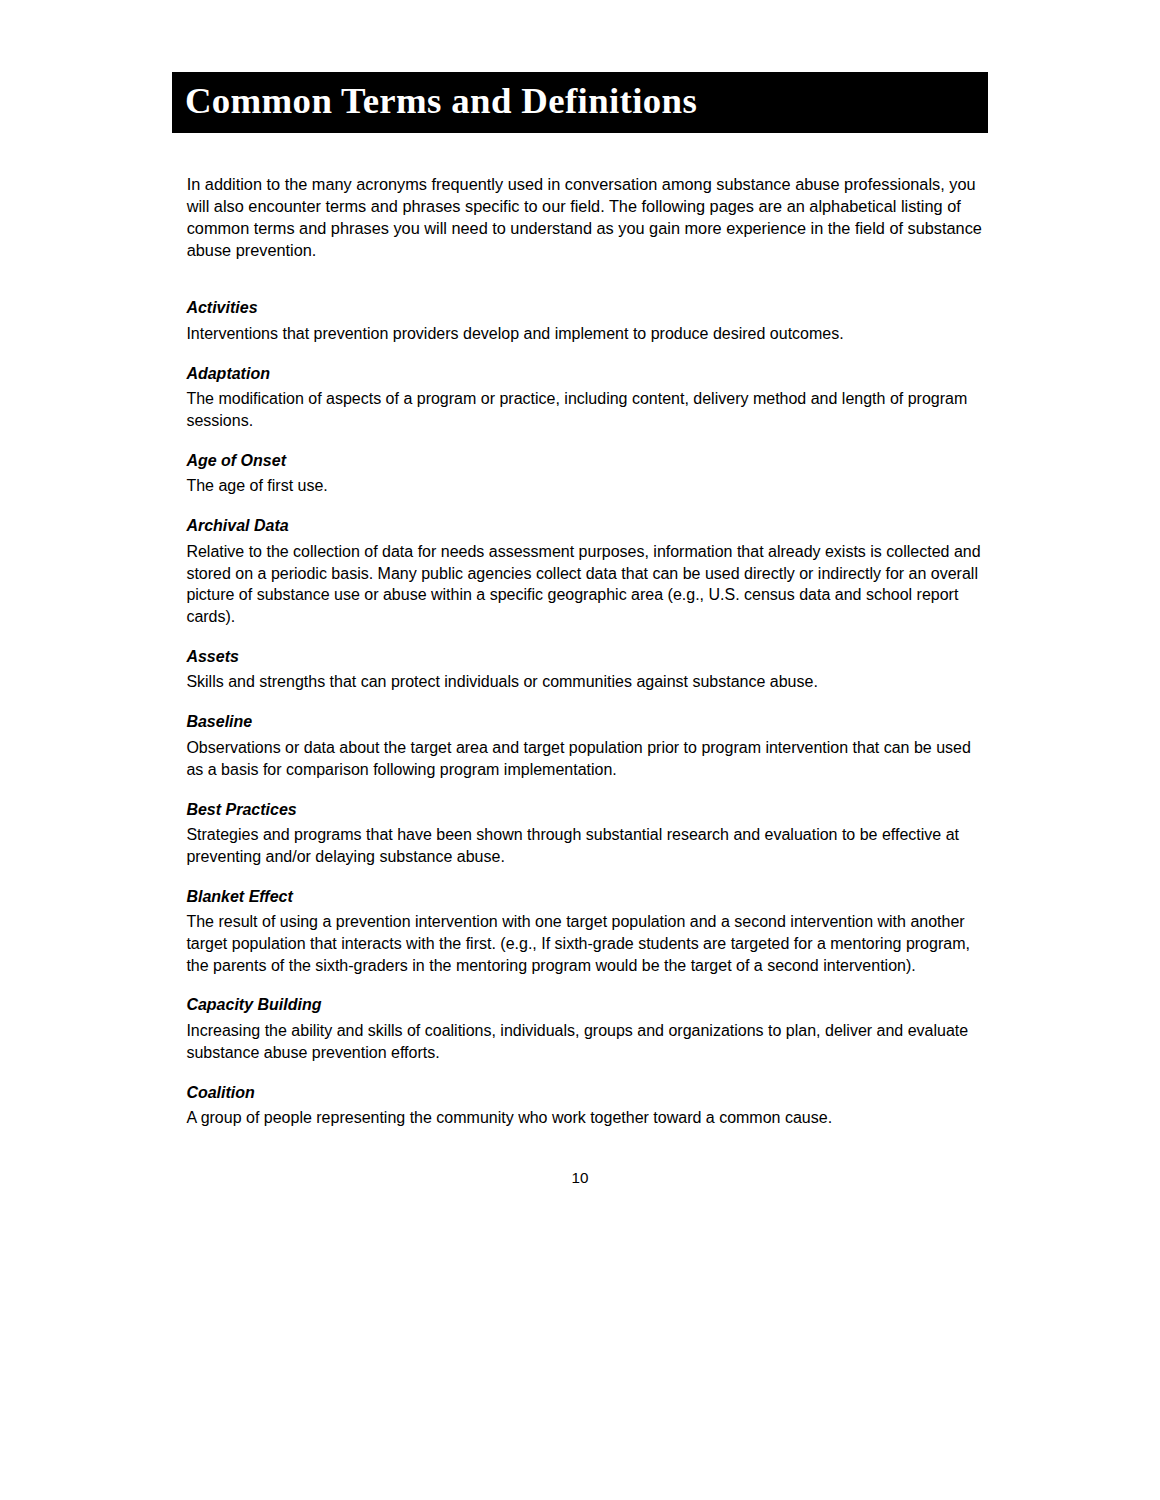Common Terms and Definitions
In addition to the many acronyms frequently used in conversation among substance abuse professionals, you will also encounter terms and phrases specific to our field. The following pages are an alphabetical listing of common terms and phrases you will need to understand as you gain more experience in the field of substance abuse prevention.
Activities
Interventions that prevention providers develop and implement to produce desired outcomes.
Adaptation
The modification of aspects of a program or practice, including content, delivery method and length of program sessions.
Age of Onset
The age of first use.
Archival Data
Relative to the collection of data for needs assessment purposes, information that already exists is collected and stored on a periodic basis. Many public agencies collect data that can be used directly or indirectly for an overall picture of substance use or abuse within a specific geographic area (e.g., U.S. census data and school report cards).
Assets
Skills and strengths that can protect individuals or communities against substance abuse.
Baseline
Observations or data about the target area and target population prior to program intervention that can be used as a basis for comparison following program implementation.
Best Practices
Strategies and programs that have been shown through substantial research and evaluation to be effective at preventing and/or delaying substance abuse.
Blanket Effect
The result of using a prevention intervention with one target population and a second intervention with another target population that interacts with the first. (e.g., If sixth-grade students are targeted for a mentoring program, the parents of the sixth-graders in the mentoring program would be the target of a second intervention).
Capacity Building
Increasing the ability and skills of coalitions, individuals, groups and organizations to plan, deliver and evaluate substance abuse prevention efforts.
Coalition
A group of people representing the community who work together toward a common cause.
10